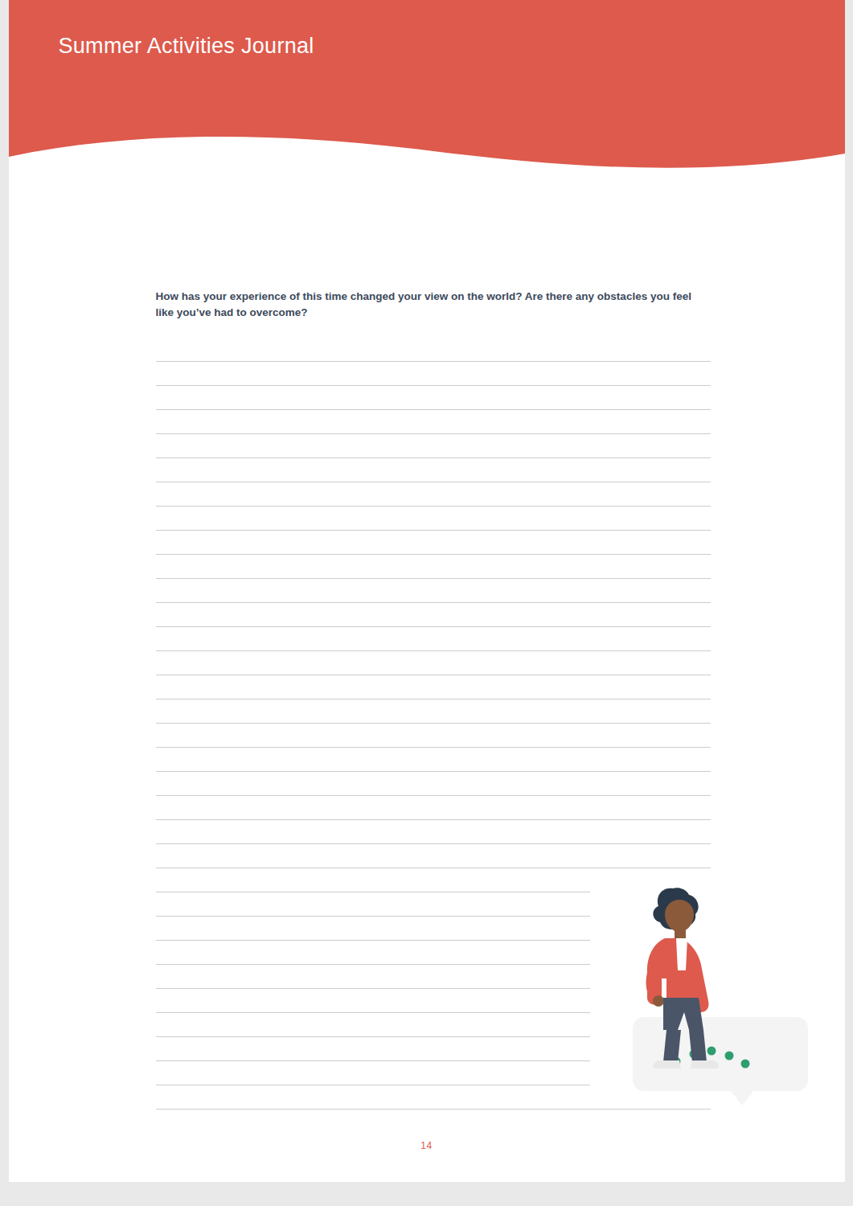Summer Activities Journal
How has your experience of this time changed your view on the world? Are there any obstacles you feel like you’ve had to overcome?
14